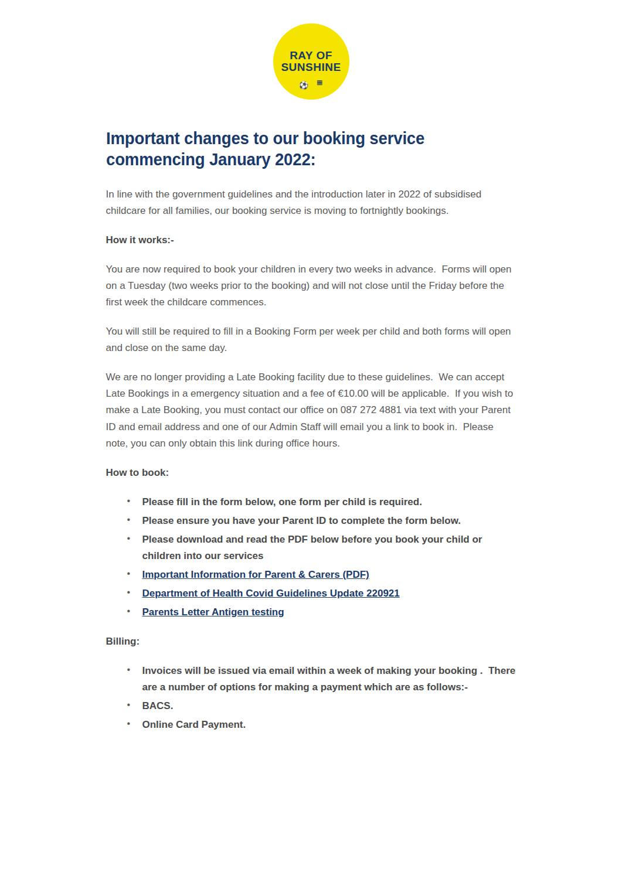Ray of
Sunshine
⚽ ▦
Important changes to our booking service commencing January 2022:
In line with the government guidelines and the introduction later in 2022 of subsidised childcare for all families, our booking service is moving to fortnightly bookings.
How it works:-
You are now required to book your children in every two weeks in advance. Forms will open on a Tuesday (two weeks prior to the booking) and will not close until the Friday before the first week the childcare commences.
You will still be required to fill in a Booking Form per week per child and both forms will open and close on the same day.
We are no longer providing a Late Booking facility due to these guidelines. We can accept Late Bookings in a emergency situation and a fee of €10.00 will be applicable. If you wish to make a Late Booking, you must contact our office on 087 272 4881 via text with your Parent ID and email address and one of our Admin Staff will email you a link to book in. Please note, you can only obtain this link during office hours.
How to book:
Please fill in the form below, one form per child is required.
Please ensure you have your Parent ID to complete the form below.
Please download and read the PDF below before you book your child or children into our services
Important Information for Parent & Carers (PDF)
Department of Health Covid Guidelines Update 220921
Parents Letter Antigen testing
Billing:
Invoices will be issued via email within a week of making your booking . There are a number of options for making a payment which are as follows:-
BACS.
Online Card Payment.